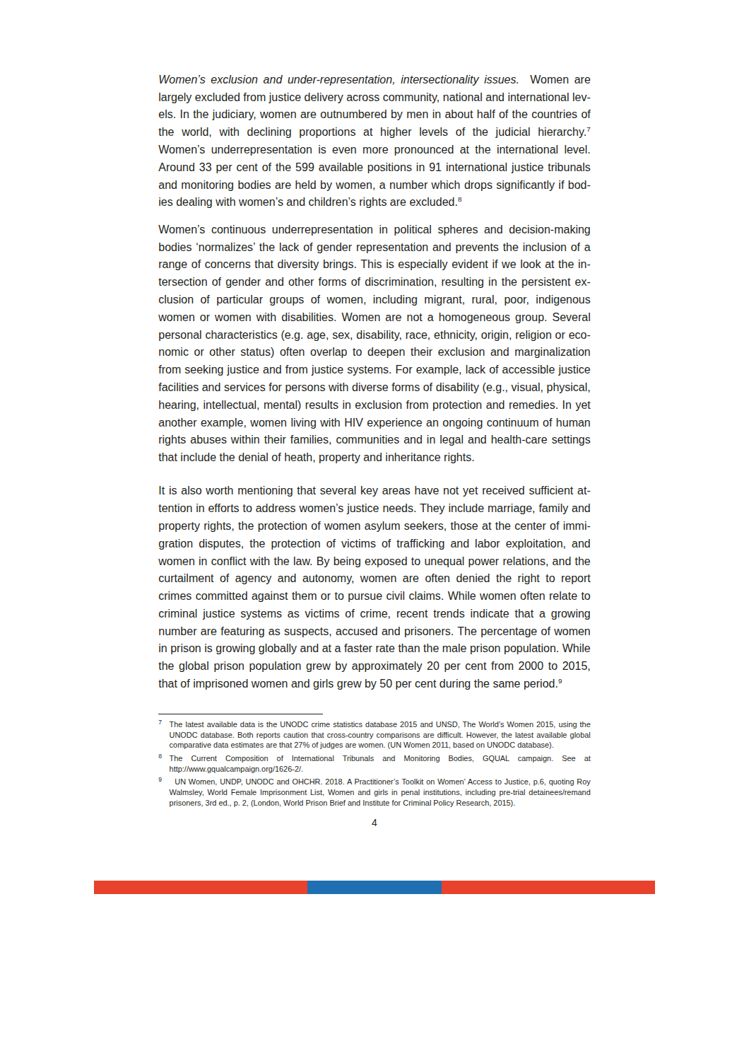Women’s exclusion and under-representation, intersectionality issues. Women are largely excluded from justice delivery across community, national and international levels. In the judiciary, women are outnumbered by men in about half of the countries of the world, with declining proportions at higher levels of the judicial hierarchy.7 Women’s underrepresentation is even more pronounced at the international level. Around 33 per cent of the 599 available positions in 91 international justice tribunals and monitoring bodies are held by women, a number which drops significantly if bodies dealing with women’s and children’s rights are excluded.8
Women’s continuous underrepresentation in political spheres and decision-making bodies ‘normalizes’ the lack of gender representation and prevents the inclusion of a range of concerns that diversity brings. This is especially evident if we look at the intersection of gender and other forms of discrimination, resulting in the persistent exclusion of particular groups of women, including migrant, rural, poor, indigenous women or women with disabilities. Women are not a homogeneous group. Several personal characteristics (e.g. age, sex, disability, race, ethnicity, origin, religion or economic or other status) often overlap to deepen their exclusion and marginalization from seeking justice and from justice systems. For example, lack of accessible justice facilities and services for persons with diverse forms of disability (e.g., visual, physical, hearing, intellectual, mental) results in exclusion from protection and remedies. In yet another example, women living with HIV experience an ongoing continuum of human rights abuses within their families, communities and in legal and health-care settings that include the denial of heath, property and inheritance rights.
It is also worth mentioning that several key areas have not yet received sufficient attention in efforts to address women’s justice needs. They include marriage, family and property rights, the protection of women asylum seekers, those at the center of immigration disputes, the protection of victims of trafficking and labor exploitation, and women in conflict with the law. By being exposed to unequal power relations, and the curtailment of agency and autonomy, women are often denied the right to report crimes committed against them or to pursue civil claims. While women often relate to criminal justice systems as victims of crime, recent trends indicate that a growing number are featuring as suspects, accused and prisoners. The percentage of women in prison is growing globally and at a faster rate than the male prison population. While the global prison population grew by approximately 20 per cent from 2000 to 2015, that of imprisoned women and girls grew by 50 per cent during the same period.9
7 The latest available data is the UNODC crime statistics database 2015 and UNSD, The World’s Women 2015, using the UNODC database. Both reports caution that cross-country comparisons are difficult. However, the latest available global comparative data estimates are that 27% of judges are women. (UN Women 2011, based on UNODC database).
8 The Current Composition of International Tribunals and Monitoring Bodies, GQUAL campaign. See at http://www.gqualcampaign.org/1626-2/.
9 UN Women, UNDP, UNODC and OHCHR. 2018. A Practitioner’s Toolkit on Women’ Access to Justice, p.6, quoting Roy Walmsley, World Female Imprisonment List, Women and girls in penal institutions, including pre-trial detainees/remand prisoners, 3rd ed., p. 2, (London, World Prison Brief and Institute for Criminal Policy Research, 2015).
4